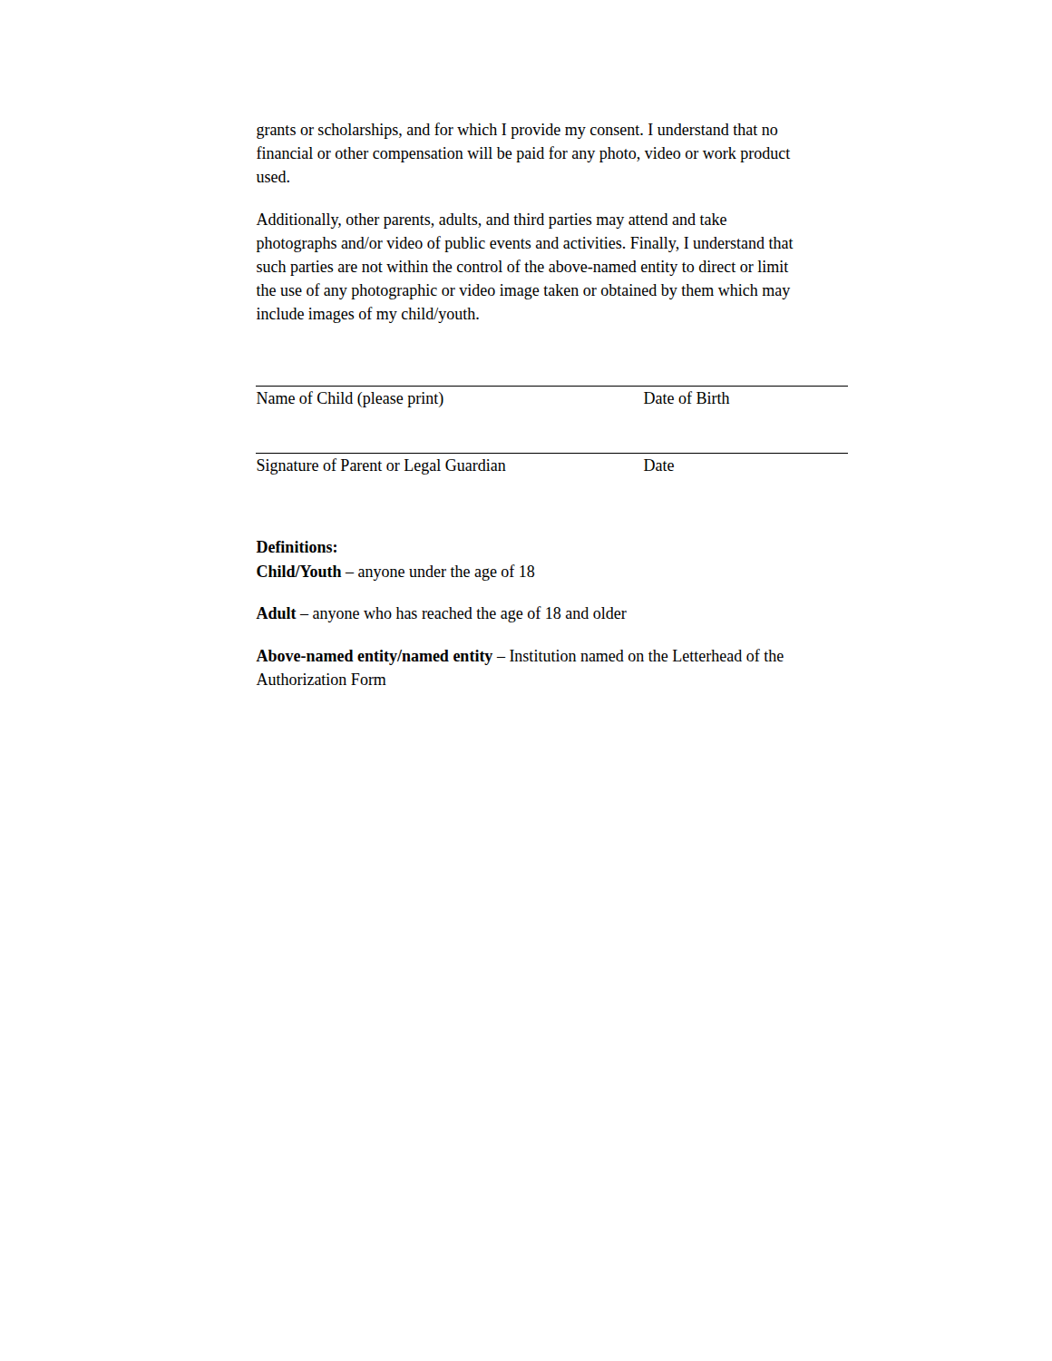grants or scholarships, and for which I provide my consent. I understand that no financial or other compensation will be paid for any photo, video or work product used.
Additionally, other parents, adults, and third parties may attend and take photographs and/or video of public events and activities. Finally, I understand that such parties are not within the control of the above-named entity to direct or limit the use of any photographic or video image taken or obtained by them which may include images of my child/youth.
| Name of Child (please print) | | Date of Birth |
| Signature of Parent or Legal Guardian | | Date |
Definitions:
Child/Youth – anyone under the age of 18
Adult – anyone who has reached the age of 18 and older
Above-named entity/named entity – Institution named on the Letterhead of the Authorization Form